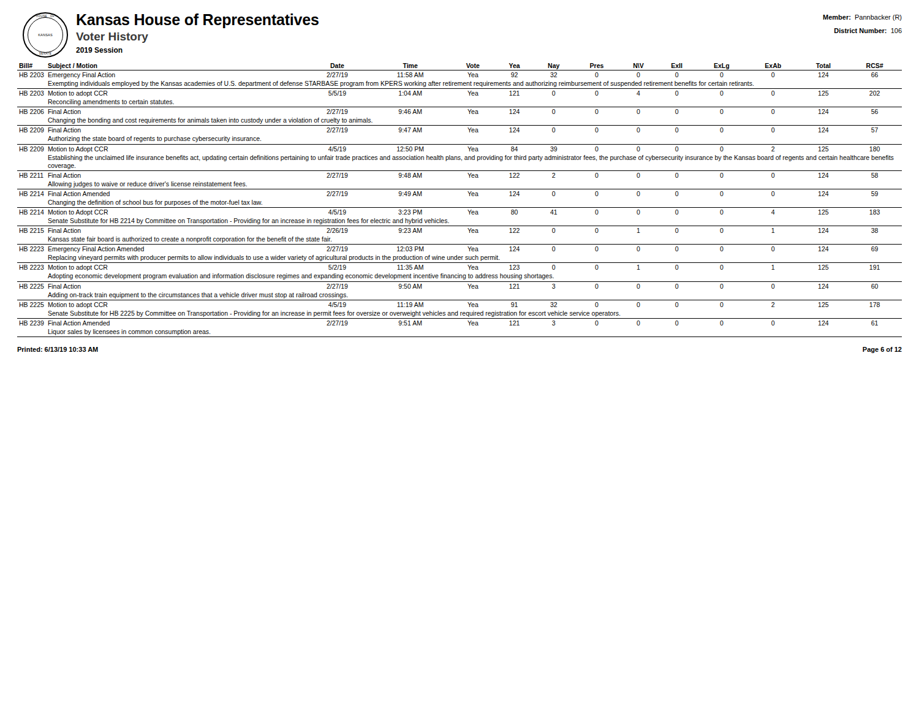HOUSE OF
KANSAS
SENATE
Kansas House of Representatives
Voter History
2019 Session
Member: Pannbacker (R)
District Number: 106
| Bill# | Subject / Motion | Date | Time | Vote | Yea | Nay | Pres | N\V | ExII | ExLg | ExAb | Total | RCS# |
| --- | --- | --- | --- | --- | --- | --- | --- | --- | --- | --- | --- | --- | --- |
| HB 2203 | Emergency Final Action | 2/27/19 | 11:58 AM | Yea | 92 | 32 | 0 | 0 | 0 | 0 | 0 | 124 | 66 |
| | Exempting individuals employed by the Kansas academies of U.S. department of defense STARBASE program from KPERS working after retirement requirements and authorizing reimbursement of suspended retirement benefits for certain retirants. |
| HB 2203 | Motion to adopt CCR | 5/5/19 | 1:04 AM | Yea | 121 | 0 | 0 | 4 | 0 | 0 | 0 | 125 | 202 |
| | Reconciling amendments to certain statutes. |
| HB 2206 | Final Action | 2/27/19 | 9:46 AM | Yea | 124 | 0 | 0 | 0 | 0 | 0 | 0 | 124 | 56 |
| | Changing the bonding and cost requirements for animals taken into custody under a violation of cruelty to animals. |
| HB 2209 | Final Action | 2/27/19 | 9:47 AM | Yea | 124 | 0 | 0 | 0 | 0 | 0 | 0 | 124 | 57 |
| | Authorizing the state board of regents to purchase cybersecurity insurance. |
| HB 2209 | Motion to Adopt CCR | 4/5/19 | 12:50 PM | Yea | 84 | 39 | 0 | 0 | 0 | 0 | 2 | 125 | 180 |
| | Establishing the unclaimed life insurance benefits act, updating certain definitions pertaining to unfair trade practices and association health plans, and providing for third party administrator fees, the purchase of cybersecurity insurance by the Kansas board of regents and certain healthcare benefits coverage. |
| HB 2211 | Final Action | 2/27/19 | 9:48 AM | Yea | 122 | 2 | 0 | 0 | 0 | 0 | 0 | 124 | 58 |
| | Allowing judges to waive or reduce driver's license reinstatement fees. |
| HB 2214 | Final Action Amended | 2/27/19 | 9:49 AM | Yea | 124 | 0 | 0 | 0 | 0 | 0 | 0 | 124 | 59 |
| | Changing the definition of school bus for purposes of the motor-fuel tax law. |
| HB 2214 | Motion to Adopt CCR | 4/5/19 | 3:23 PM | Yea | 80 | 41 | 0 | 0 | 0 | 0 | 4 | 125 | 183 |
| | Senate Substitute for HB 2214 by Committee on Transportation - Providing for an increase in registration fees for electric and hybrid vehicles. |
| HB 2215 | Final Action | 2/26/19 | 9:23 AM | Yea | 122 | 0 | 0 | 1 | 0 | 0 | 1 | 124 | 38 |
| | Kansas state fair board is authorized to create a nonprofit corporation for the benefit of the state fair. |
| HB 2223 | Emergency Final Action Amended | 2/27/19 | 12:03 PM | Yea | 124 | 0 | 0 | 0 | 0 | 0 | 0 | 124 | 69 |
| | Replacing vineyard permits with producer permits to allow individuals to use a wider variety of agricultural products in the production of wine under such permit. |
| HB 2223 | Motion to adopt CCR | 5/2/19 | 11:35 AM | Yea | 123 | 0 | 0 | 1 | 0 | 0 | 1 | 125 | 191 |
| | Adopting economic development program evaluation and information disclosure regimes and expanding economic development incentive financing to address housing shortages. |
| HB 2225 | Final Action | 2/27/19 | 9:50 AM | Yea | 121 | 3 | 0 | 0 | 0 | 0 | 0 | 124 | 60 |
| | Adding on-track train equipment to the circumstances that a vehicle driver must stop at railroad crossings. |
| HB 2225 | Motion to adopt CCR | 4/5/19 | 11:19 AM | Yea | 91 | 32 | 0 | 0 | 0 | 0 | 2 | 125 | 178 |
| | Senate Substitute for HB 2225 by Committee on Transportation - Providing for an increase in permit fees for oversize or overweight vehicles and required registration for escort vehicle service operators. |
| HB 2239 | Final Action Amended | 2/27/19 | 9:51 AM | Yea | 121 | 3 | 0 | 0 | 0 | 0 | 0 | 124 | 61 |
| | Liquor sales by licensees in common consumption areas. |
Printed: 6/13/19 10:33 AM
Page 6 of 12